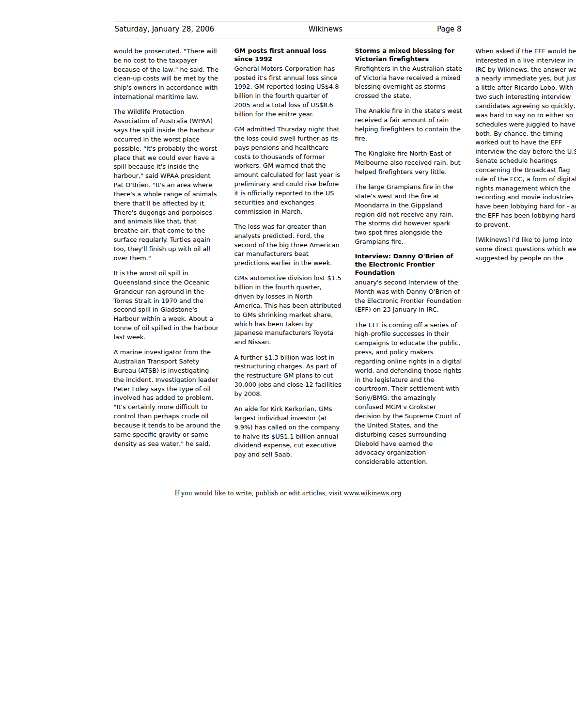Saturday, January 28, 2006
Wikinews
Page 8
would be prosecuted. "There will be no cost to the taxpayer because of the law," he said. The clean-up costs will be met by the ship's owners in accordance with international maritime law.
The Wildlife Protection Association of Australia (WPAA) says the spill inside the harbour occurred in the worst place possible. "It's probably the worst place that we could ever have a spill because it's inside the harbour," said WPAA president Pat O'Brien. "It's an area where there's a whole range of animals there that'll be affected by it. There's dugongs and porpoises and animals like that, that breathe air, that come to the surface regularly. Turtles again too, they'll finish up with oil all over them."
It is the worst oil spill in Queensland since the Oceanic Grandeur ran aground in the Torres Strait in 1970 and the second spill in Gladstone's Harbour within a week. About a tonne of oil spilled in the harbour last week.
A marine investigator from the Australian Transport Safety Bureau (ATSB) is investigating the incident. Investigation leader Peter Foley says the type of oil involved has added to problem. "It's certainly more difficult to control than perhaps crude oil because it tends to be around the same specific gravity or same density as sea water," he said.
GM posts first annual loss since 1992
General Motors Corporation has posted it's first annual loss since 1992. GM reported losing US$4.8 billion in the fourth quarter of 2005 and a total loss of US$8.6 billion for the enitre year.
GM admitted Thursday night that the loss could swell further as its pays pensions and healthcare costs to thousands of former workers. GM warned that the amount calculated for last year is preliminary and could rise before it is officially reported to the US securities and exchanges commission in March.
The loss was far greater than analysts predicted. Ford, the second of the big three American car manufacturers beat predictions earlier in the week.
GMs automotive division lost $1.5 billion in the fourth quarter, driven by losses in North America. This has been attributed to GMs shrinking market share, which has been taken by Japanese manufacturers Toyota and Nissan.
A further $1.3 billion was lost in restructuring charges. As part of the restructure GM plans to cut 30,000 jobs and close 12 facilities by 2008.
An aide for Kirk Kerkorian, GMs largest individual investor (at 9.9%) has called on the company to halve its $US1.1 billion annual dividend expense, cut executive pay and sell Saab.
Storms a mixed blessing for Victorian firefighters
Firefighters in the Australian state of Victoria have received a mixed blessing overnight as storms crossed the state.
The Anakie fire in the state's west received a fair amount of rain helping firefighters to contain the fire.
The Kinglake fire North-East of Melbourne also received rain, but helped firefighters very little.
The large Grampians fire in the state's west and the fire at Moondarra in the Gippsland region did not receive any rain. The storms did however spark two spot fires alongside the Grampians fire.
Interview: Danny O'Brien of the Electronic Frontier Foundation
anuary's second Interview of the Month was with Danny O'Brien of the Electronic Frontier Foundation (EFF) on 23 January in IRC.
The EFF is coming off a series of high-profile successes in their campaigns to educate the public, press, and policy makers regarding online rights in a digital world, and defending those rights in the legislature and the courtroom. Their settlement with Sony/BMG, the amazingly confused MGM v Grokster decision by the Supreme Court of the United States, and the disturbing cases surrounding Diebold have earned the advocacy organization considerable attention.
When asked if the EFF would be interested in a live interview in IRC by Wikinews, the answer was a nearly immediate yes, but just a little after Ricardo Lobo. With two such interesting interview candidates agreeing so quickly, it was hard to say no to either so schedules were juggled to have both. By chance, the timing worked out to have the EFF interview the day before the U.S. Senate schedule hearings concerning the Broadcast flag rule of the FCC, a form of digital rights management which the recording and movie industries have been lobbying hard for - and the EFF has been lobbying hard to prevent.
[Wikinews] I'd like to jump into some direct questions which were suggested by people on the
If you would like to write, publish or edit articles, visit www.wikinews.org